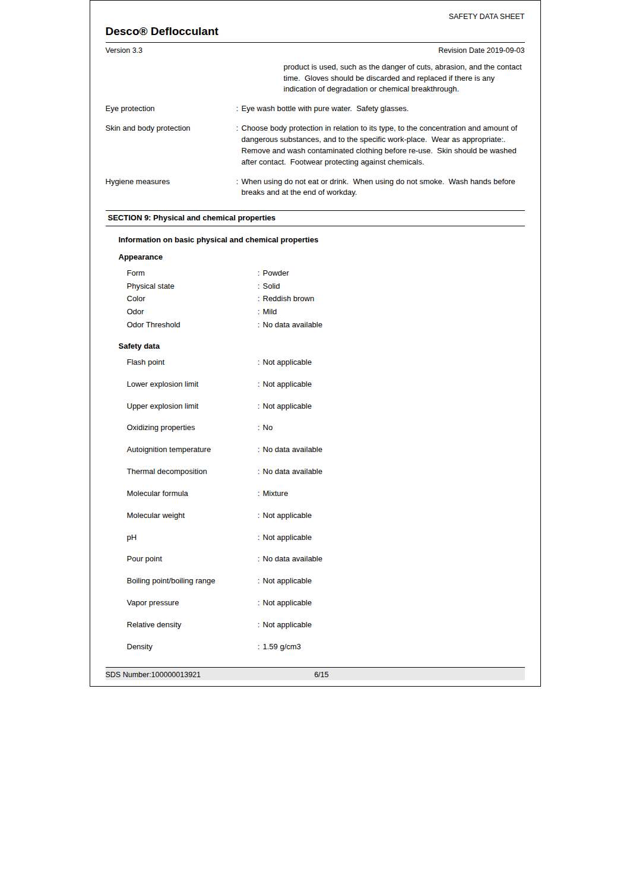SAFETY DATA SHEET
Desco® Deflocculant
Version 3.3 Revision Date 2019-09-03
product is used, such as the danger of cuts, abrasion, and the contact time. Gloves should be discarded and replaced if there is any indication of degradation or chemical breakthrough.
| Eye protection | : | Eye wash bottle with pure water. Safety glasses. |
| Skin and body protection | : | Choose body protection in relation to its type, to the concentration and amount of dangerous substances, and to the specific work-place. Wear as appropriate:. Remove and wash contaminated clothing before re-use. Skin should be washed after contact. Footwear protecting against chemicals. |
| Hygiene measures | : | When using do not eat or drink. When using do not smoke. Wash hands before breaks and at the end of workday. |
SECTION 9: Physical and chemical properties
Information on basic physical and chemical properties
Appearance
| Form | : | Powder |
| Physical state | : | Solid |
| Color | : | Reddish brown |
| Odor | : | Mild |
| Odor Threshold | : | No data available |
Safety data
| Flash point | : | Not applicable |
| Lower explosion limit | : | Not applicable |
| Upper explosion limit | : | Not applicable |
| Oxidizing properties | : | No |
| Autoignition temperature | : | No data available |
| Thermal decomposition | : | No data available |
| Molecular formula | : | Mixture |
| Molecular weight | : | Not applicable |
| pH | : | Not applicable |
| Pour point | : | No data available |
| Boiling point/boiling range | : | Not applicable |
| Vapor pressure | : | Not applicable |
| Relative density | : | Not applicable |
| Density | : | 1.59 g/cm3 |
SDS Number:100000013921 6/15